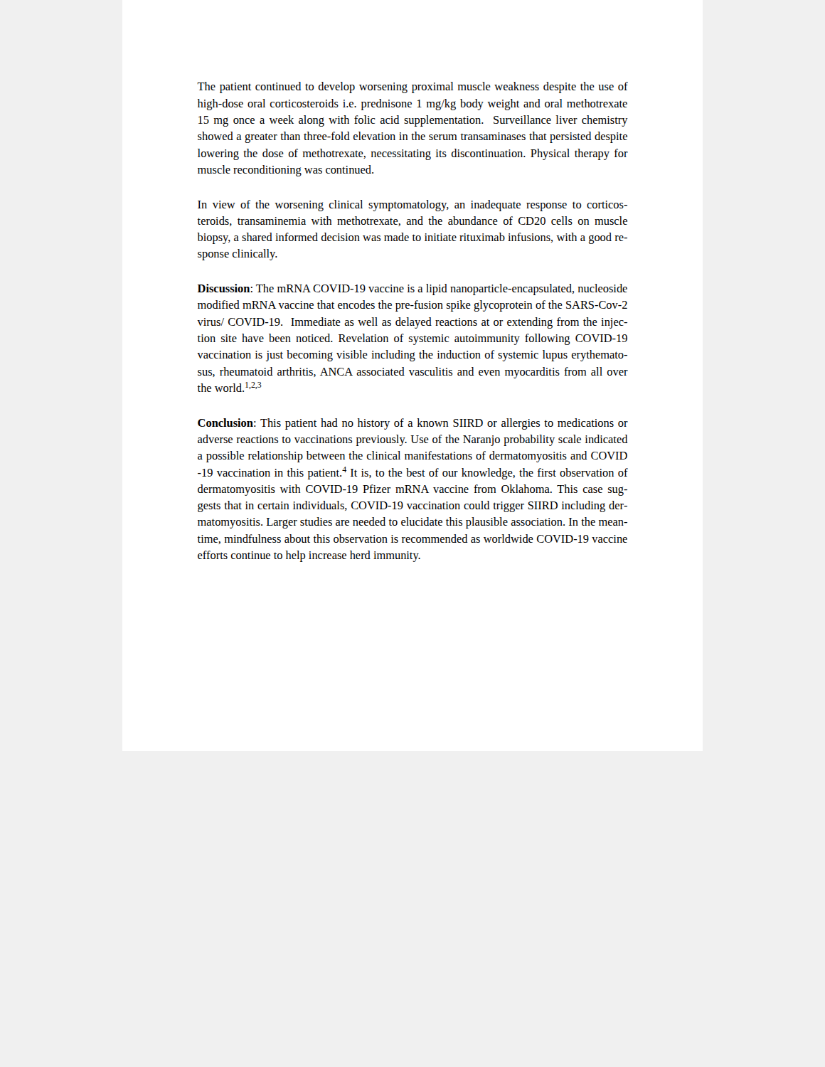The patient continued to develop worsening proximal muscle weakness despite the use of high-dose oral corticosteroids i.e. prednisone 1 mg/kg body weight and oral methotrexate 15 mg once a week along with folic acid supplementation. Surveillance liver chemistry showed a greater than three-fold elevation in the serum transaminases that persisted despite lowering the dose of methotrexate, necessitating its discontinuation. Physical therapy for muscle reconditioning was continued.
In view of the worsening clinical symptomatology, an inadequate response to corticosteroids, transaminemia with methotrexate, and the abundance of CD20 cells on muscle biopsy, a shared informed decision was made to initiate rituximab infusions, with a good response clinically.
Discussion: The mRNA COVID-19 vaccine is a lipid nanoparticle-encapsulated, nucleoside modified mRNA vaccine that encodes the pre-fusion spike glycoprotein of the SARS-Cov-2 virus/ COVID-19. Immediate as well as delayed reactions at or extending from the injection site have been noticed. Revelation of systemic autoimmunity following COVID-19 vaccination is just becoming visible including the induction of systemic lupus erythematosus, rheumatoid arthritis, ANCA associated vasculitis and even myocarditis from all over the world.1,2,3
Conclusion: This patient had no history of a known SIIRD or allergies to medications or adverse reactions to vaccinations previously. Use of the Naranjo probability scale indicated a possible relationship between the clinical manifestations of dermatomyositis and COVID -19 vaccination in this patient.4 It is, to the best of our knowledge, the first observation of dermatomyositis with COVID-19 Pfizer mRNA vaccine from Oklahoma. This case suggests that in certain individuals, COVID-19 vaccination could trigger SIIRD including dermatomyositis. Larger studies are needed to elucidate this plausible association. In the meantime, mindfulness about this observation is recommended as worldwide COVID-19 vaccine efforts continue to help increase herd immunity.